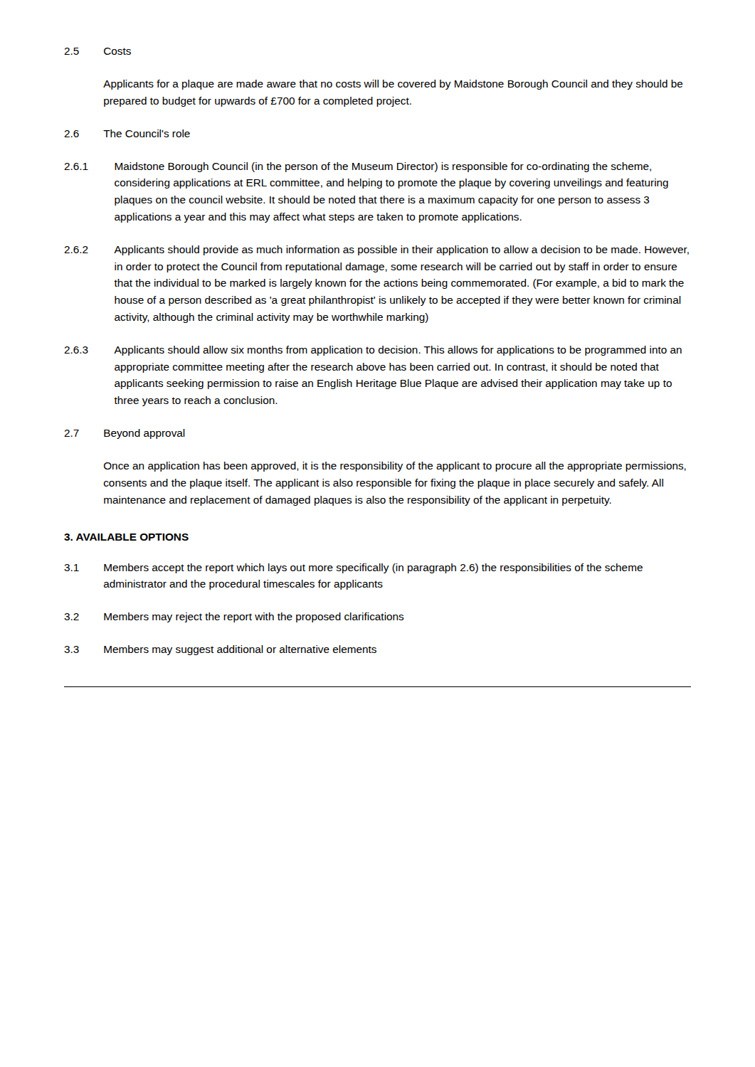2.5
Costs
Applicants for a plaque are made aware that no costs will be covered by Maidstone Borough Council and they should be prepared to budget for upwards of £700 for a completed project.
2.6
The Council's role
2.6.1
Maidstone Borough Council (in the person of the Museum Director) is responsible for co-ordinating the scheme, considering applications at ERL committee, and helping to promote the plaque by covering unveilings and featuring plaques on the council website. It should be noted that there is a maximum capacity for one person to assess 3 applications a year and this may affect what steps are taken to promote applications.
2.6.2
Applicants should provide as much information as possible in their application to allow a decision to be made. However, in order to protect the Council from reputational damage, some research will be carried out by staff in order to ensure that the individual to be marked is largely known for the actions being commemorated. (For example, a bid to mark the house of a person described as 'a great philanthropist' is unlikely to be accepted if they were better known for criminal activity, although the criminal activity may be worthwhile marking)
2.6.3
Applicants should allow six months from application to decision. This allows for applications to be programmed into an appropriate committee meeting after the research above has been carried out. In contrast, it should be noted that applicants seeking permission to raise an English Heritage Blue Plaque are advised their application may take up to three years to reach a conclusion.
2.7
Beyond approval
Once an application has been approved, it is the responsibility of the applicant to procure all the appropriate permissions, consents and the plaque itself. The applicant is also responsible for fixing the plaque in place securely and safely. All maintenance and replacement of damaged plaques is also the responsibility of the applicant in perpetuity.
3. AVAILABLE OPTIONS
3.1
Members accept the report which lays out more specifically (in paragraph 2.6) the responsibilities of the scheme administrator and the procedural timescales for applicants
3.2
Members may reject the report with the proposed clarifications
3.3
Members may suggest additional or alternative elements